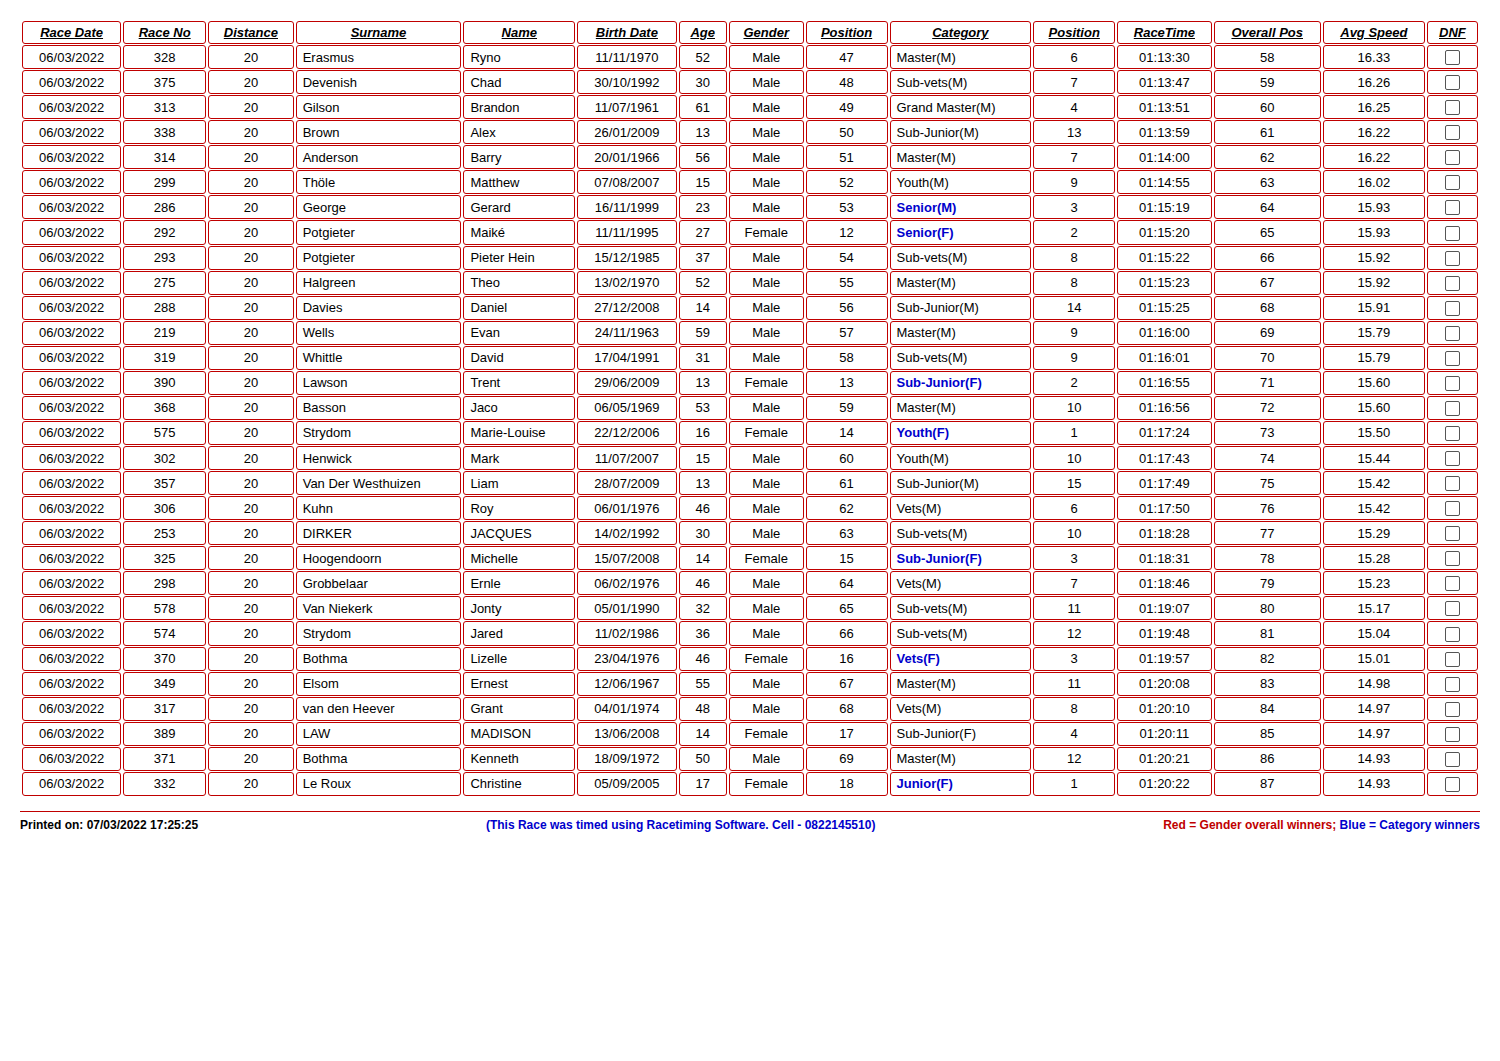| Race Date | Race No | Distance | Surname | Name | Birth Date | Age | Gender | Position | Category | Position | RaceTime | Overall Pos | Avg Speed | DNF |
| --- | --- | --- | --- | --- | --- | --- | --- | --- | --- | --- | --- | --- | --- | --- |
| 06/03/2022 | 328 | 20 | Erasmus | Ryno | 11/11/1970 | 52 | Male | 47 | Master(M) | 6 | 01:13:30 | 58 | 16.33 | |
| 06/03/2022 | 375 | 20 | Devenish | Chad | 30/10/1992 | 30 | Male | 48 | Sub-vets(M) | 7 | 01:13:47 | 59 | 16.26 | |
| 06/03/2022 | 313 | 20 | Gilson | Brandon | 11/07/1961 | 61 | Male | 49 | Grand Master(M) | 4 | 01:13:51 | 60 | 16.25 | |
| 06/03/2022 | 338 | 20 | Brown | Alex | 26/01/2009 | 13 | Male | 50 | Sub-Junior(M) | 13 | 01:13:59 | 61 | 16.22 | |
| 06/03/2022 | 314 | 20 | Anderson | Barry | 20/01/1966 | 56 | Male | 51 | Master(M) | 7 | 01:14:00 | 62 | 16.22 | |
| 06/03/2022 | 299 | 20 | Thöle | Matthew | 07/08/2007 | 15 | Male | 52 | Youth(M) | 9 | 01:14:55 | 63 | 16.02 | |
| 06/03/2022 | 286 | 20 | George | Gerard | 16/11/1999 | 23 | Male | 53 | Senior(M) | 3 | 01:15:19 | 64 | 15.93 | |
| 06/03/2022 | 292 | 20 | Potgieter | Maiké | 11/11/1995 | 27 | Female | 12 | Senior(F) | 2 | 01:15:20 | 65 | 15.93 | |
| 06/03/2022 | 293 | 20 | Potgieter | Pieter Hein | 15/12/1985 | 37 | Male | 54 | Sub-vets(M) | 8 | 01:15:22 | 66 | 15.92 | |
| 06/03/2022 | 275 | 20 | Halgreen | Theo | 13/02/1970 | 52 | Male | 55 | Master(M) | 8 | 01:15:23 | 67 | 15.92 | |
| 06/03/2022 | 288 | 20 | Davies | Daniel | 27/12/2008 | 14 | Male | 56 | Sub-Junior(M) | 14 | 01:15:25 | 68 | 15.91 | |
| 06/03/2022 | 219 | 20 | Wells | Evan | 24/11/1963 | 59 | Male | 57 | Master(M) | 9 | 01:16:00 | 69 | 15.79 | |
| 06/03/2022 | 319 | 20 | Whittle | David | 17/04/1991 | 31 | Male | 58 | Sub-vets(M) | 9 | 01:16:01 | 70 | 15.79 | |
| 06/03/2022 | 390 | 20 | Lawson | Trent | 29/06/2009 | 13 | Female | 13 | Sub-Junior(F) | 2 | 01:16:55 | 71 | 15.60 | |
| 06/03/2022 | 368 | 20 | Basson | Jaco | 06/05/1969 | 53 | Male | 59 | Master(M) | 10 | 01:16:56 | 72 | 15.60 | |
| 06/03/2022 | 575 | 20 | Strydom | Marie-Louise | 22/12/2006 | 16 | Female | 14 | Youth(F) | 1 | 01:17:24 | 73 | 15.50 | |
| 06/03/2022 | 302 | 20 | Henwick | Mark | 11/07/2007 | 15 | Male | 60 | Youth(M) | 10 | 01:17:43 | 74 | 15.44 | |
| 06/03/2022 | 357 | 20 | Van Der Westhuizen | Liam | 28/07/2009 | 13 | Male | 61 | Sub-Junior(M) | 15 | 01:17:49 | 75 | 15.42 | |
| 06/03/2022 | 306 | 20 | Kuhn | Roy | 06/01/1976 | 46 | Male | 62 | Vets(M) | 6 | 01:17:50 | 76 | 15.42 | |
| 06/03/2022 | 253 | 20 | DIRKER | JACQUES | 14/02/1992 | 30 | Male | 63 | Sub-vets(M) | 10 | 01:18:28 | 77 | 15.29 | |
| 06/03/2022 | 325 | 20 | Hoogendoorn | Michelle | 15/07/2008 | 14 | Female | 15 | Sub-Junior(F) | 3 | 01:18:31 | 78 | 15.28 | |
| 06/03/2022 | 298 | 20 | Grobbelaar | Ernle | 06/02/1976 | 46 | Male | 64 | Vets(M) | 7 | 01:18:46 | 79 | 15.23 | |
| 06/03/2022 | 578 | 20 | Van Niekerk | Jonty | 05/01/1990 | 32 | Male | 65 | Sub-vets(M) | 11 | 01:19:07 | 80 | 15.17 | |
| 06/03/2022 | 574 | 20 | Strydom | Jared | 11/02/1986 | 36 | Male | 66 | Sub-vets(M) | 12 | 01:19:48 | 81 | 15.04 | |
| 06/03/2022 | 370 | 20 | Bothma | Lizelle | 23/04/1976 | 46 | Female | 16 | Vets(F) | 3 | 01:19:57 | 82 | 15.01 | |
| 06/03/2022 | 349 | 20 | Elsom | Ernest | 12/06/1967 | 55 | Male | 67 | Master(M) | 11 | 01:20:08 | 83 | 14.98 | |
| 06/03/2022 | 317 | 20 | van den Heever | Grant | 04/01/1974 | 48 | Male | 68 | Vets(M) | 8 | 01:20:10 | 84 | 14.97 | |
| 06/03/2022 | 389 | 20 | LAW | MADISON | 13/06/2008 | 14 | Female | 17 | Sub-Junior(F) | 4 | 01:20:11 | 85 | 14.97 | |
| 06/03/2022 | 371 | 20 | Bothma | Kenneth | 18/09/1972 | 50 | Male | 69 | Master(M) | 12 | 01:20:21 | 86 | 14.93 | |
| 06/03/2022 | 332 | 20 | Le Roux | Christine | 05/09/2005 | 17 | Female | 18 | Junior(F) | 1 | 01:20:22 | 87 | 14.93 | |
Printed on: 07/03/2022 17:25:25
(This Race was timed using Racetiming Software. Cell - 0822145510)
Red = Gender overall winners; Blue = Category winners